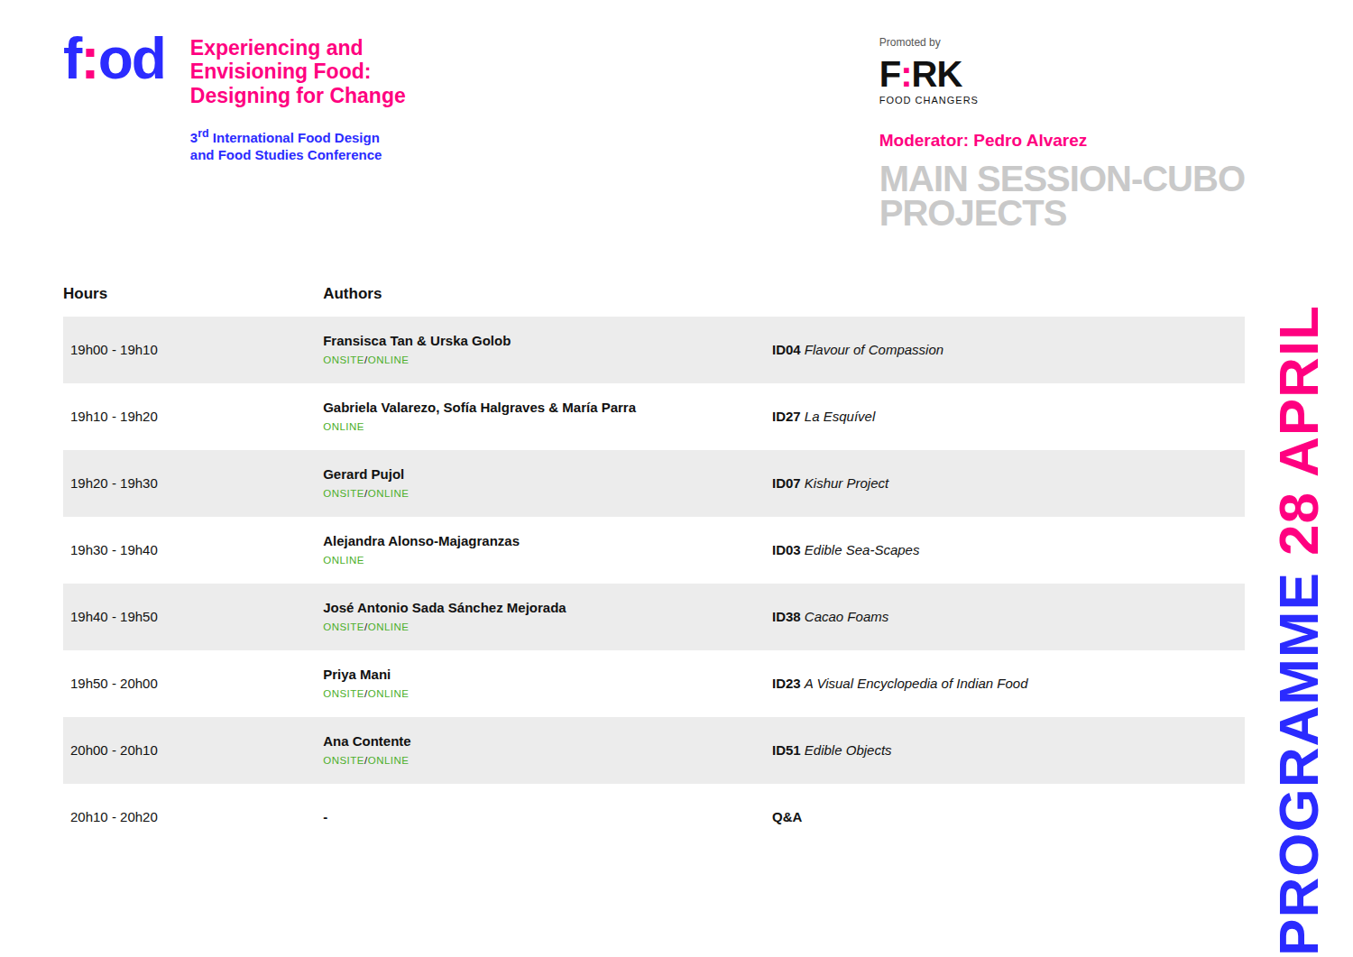PROGRAMME 28 APRIL
f: od
Experiencing and
Envisioning Food:
Designing for Change
3rd International Food Design
and Food Studies Conference
Promoted by
F: RK
FOOD CHANGERS
Moderator: Pedro Alvarez
MAIN SESSION-CUBO
PROJECTS
| Hours | Authors | |
| --- | --- | --- |
| 19h00 - 19h10 | Fransisca Tan & Urska Golob ONSITE / ONLINE | ID04 Flavour of Compassion |
| 19h10 - 19h20 | Gabriela Valarezo, Sofía Halgraves & María Parra ONLINE | ID27 La Esquível |
| 19h20 - 19h30 | Gerard Pujol ONSITE / ONLINE | ID07 Kishur Project |
| 19h30 - 19h40 | Alejandra Alonso-Majagranzas ONLINE | ID03 Edible Sea-Scapes |
| 19h40 - 19h50 | José Antonio Sada Sánchez Mejorada ONSITE / ONLINE | ID38 Cacao Foams |
| 19h50 - 20h00 | Priya Mani ONSITE / ONLINE | ID23 A Visual Encyclopedia of Indian Food |
| 20h00 - 20h10 | Ana Contente ONSITE / ONLINE | ID51 Edible Objects |
| 20h10 - 20h20 | - | Q&A |